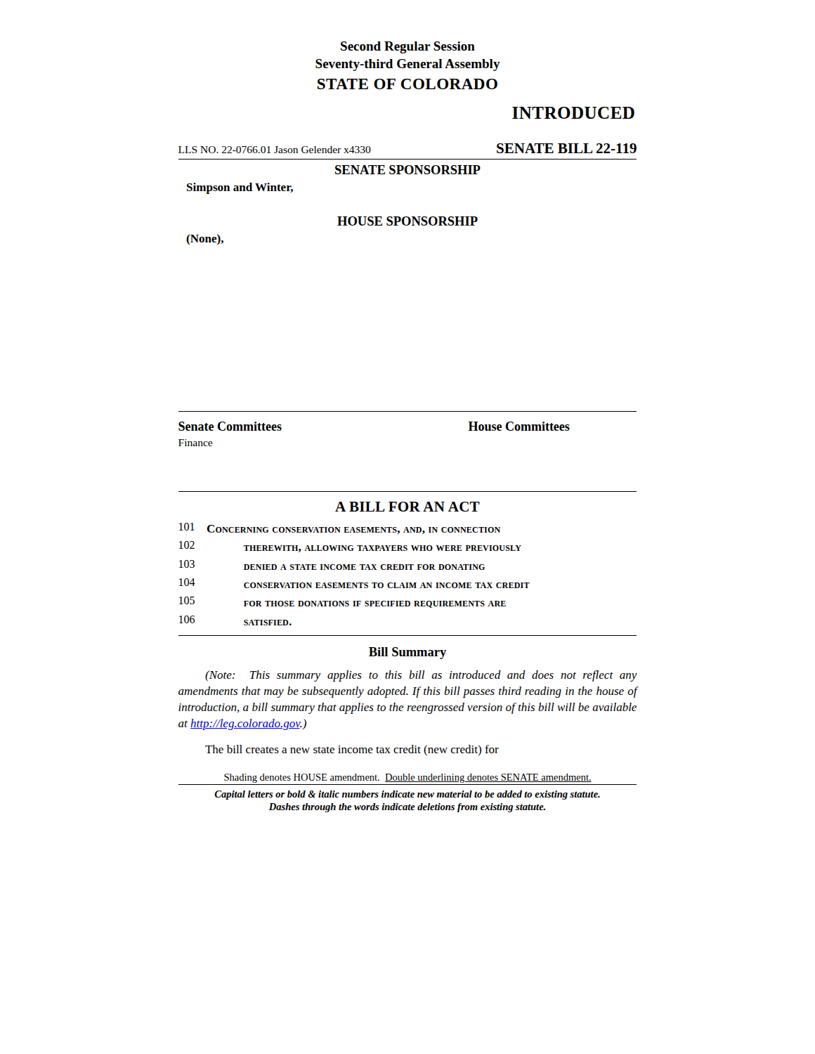Second Regular Session
Seventy-third General Assembly
STATE OF COLORADO
INTRODUCED
LLS NO. 22-0766.01 Jason Gelender x4330
SENATE BILL 22-119
SENATE SPONSORSHIP
Simpson and Winter,
HOUSE SPONSORSHIP
(None),
Senate Committees
Finance
House Committees
A BILL FOR AN ACT
| 101 | Concerning conservation easements, and, in connection |
| 102 | | therewith, allowing taxpayers who were previously |
| 103 | | denied a state income tax credit for donating |
| 104 | | conservation easements to claim an income tax credit |
| 105 | | for those donations if specified requirements are |
| 106 | | satisfied. |
Bill Summary
(Note: This summary applies to this bill as introduced and does not reflect any amendments that may be subsequently adopted. If this bill passes third reading in the house of introduction, a bill summary that applies to the reengrossed version of this bill will be available at http://leg.colorado.gov.)
The bill creates a new state income tax credit (new credit) for
Shading denotes HOUSE amendment. Double underlining denotes SENATE amendment.
Capital letters or bold & italic numbers indicate new material to be added to existing statute.
Dashes through the words indicate deletions from existing statute.